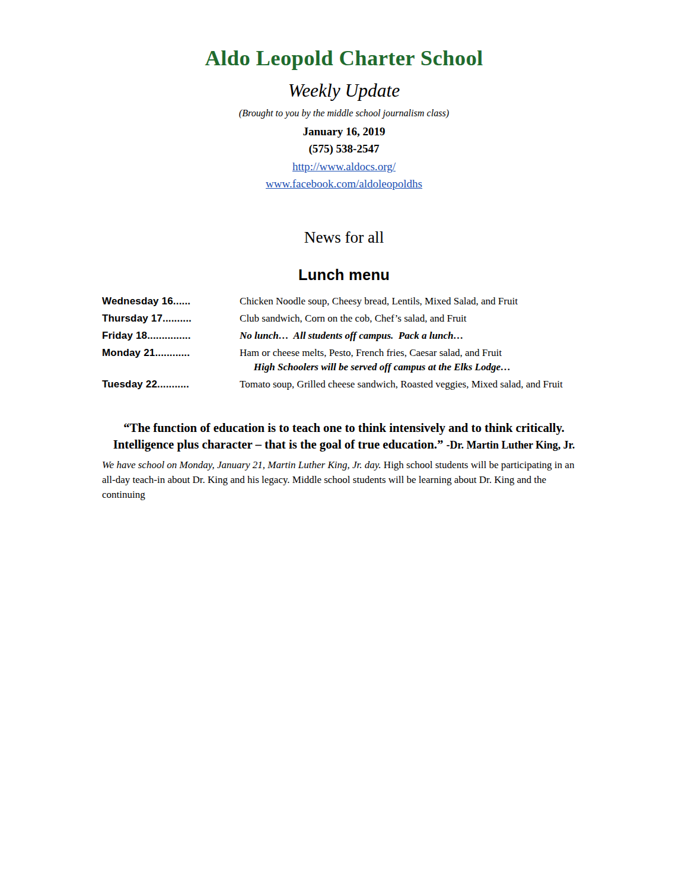Aldo Leopold Charter School
Weekly Update
(Brought to you by the middle school journalism class)
January 16, 2019
(575) 538-2547
http://www.aldocs.org/
www.facebook.com/aldoleopoldhs
News for all
Lunch menu
| Wednesday 16 ...... | Chicken Noodle soup, Cheesy bread, Lentils, Mixed Salad, and Fruit |
| Thursday 17 .......... | Club sandwich, Corn on the cob, Chef’s salad, and Fruit |
| Friday 18 ............... | No lunch… All students off campus. Pack a lunch… |
| Monday 21 ............ | Ham or cheese melts, Pesto, French fries, Caesar salad, and Fruit High Schoolers will be served off campus at the Elks Lodge… |
| Tuesday 22 ........... | Tomato soup, Grilled cheese sandwich, Roasted veggies, Mixed salad, and Fruit |
“The function of education is to teach one to think intensively and to think critically. Intelligence plus character – that is the goal of true education.” -Dr. Martin Luther King, Jr.
We have school on Monday, January 21, Martin Luther King, Jr. day. High school students will be participating in an all-day teach-in about Dr. King and his legacy. Middle school students will be learning about Dr. King and the continuing